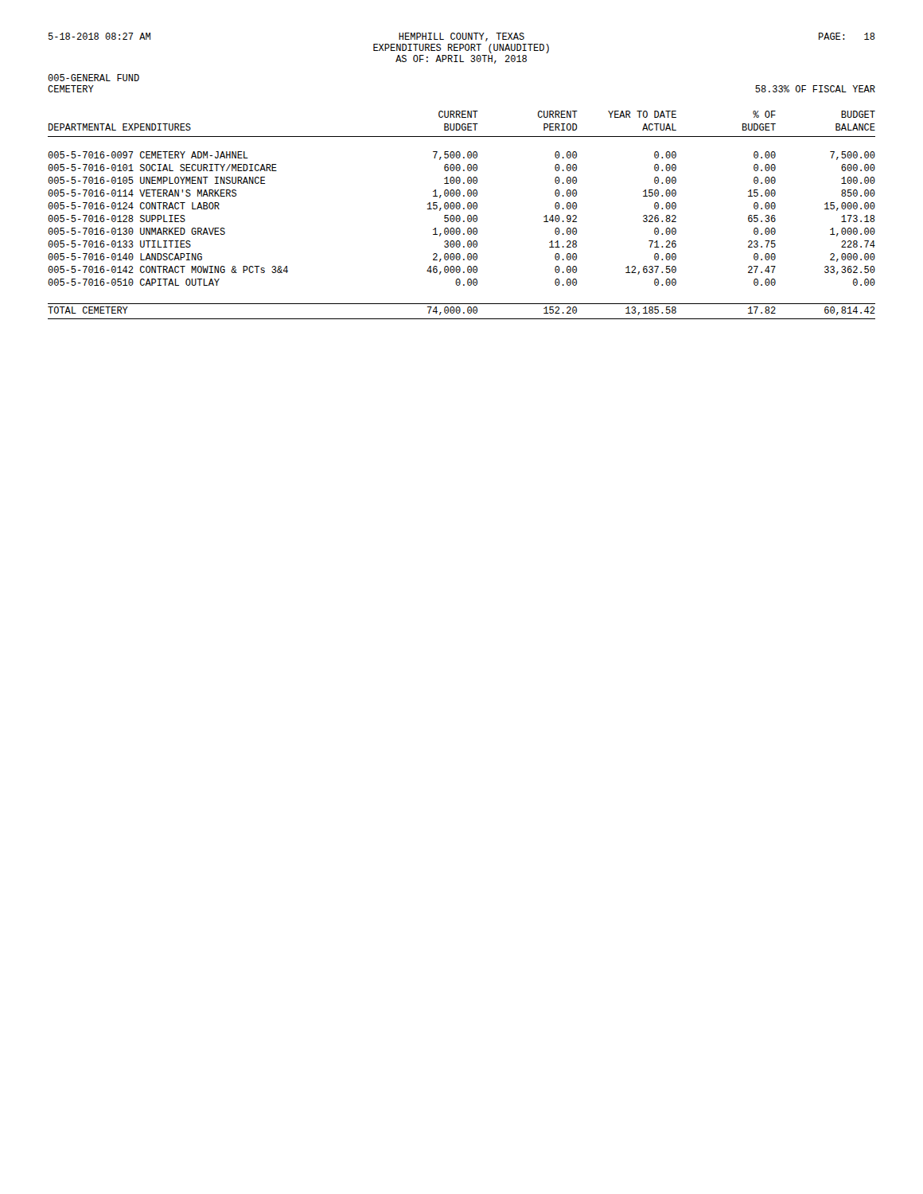5-18-2018 08:27 AM HEMPHILL COUNTY, TEXAS PAGE: 18
EXPENDITURES REPORT (UNAUDITED)
AS OF: APRIL 30TH, 2018
005-GENERAL FUND
CEMETERY 58.33% OF FISCAL YEAR
| | CURRENT | CURRENT | YEAR TO DATE | % OF | BUDGET |
| --- | --- | --- | --- | --- | --- |
| DEPARTMENTAL EXPENDITURES | BUDGET | PERIOD | ACTUAL | BUDGET | BALANCE |
| 005-5-7016-0097 CEMETERY ADM-JAHNEL | 7,500.00 | 0.00 | 0.00 | 0.00 | 7,500.00 |
| 005-5-7016-0101 SOCIAL SECURITY/MEDICARE | 600.00 | 0.00 | 0.00 | 0.00 | 600.00 |
| 005-5-7016-0105 UNEMPLOYMENT INSURANCE | 100.00 | 0.00 | 0.00 | 0.00 | 100.00 |
| 005-5-7016-0114 VETERAN'S MARKERS | 1,000.00 | 0.00 | 150.00 | 15.00 | 850.00 |
| 005-5-7016-0124 CONTRACT LABOR | 15,000.00 | 0.00 | 0.00 | 0.00 | 15,000.00 |
| 005-5-7016-0128 SUPPLIES | 500.00 | 140.92 | 326.82 | 65.36 | 173.18 |
| 005-5-7016-0130 UNMARKED GRAVES | 1,000.00 | 0.00 | 0.00 | 0.00 | 1,000.00 |
| 005-5-7016-0133 UTILITIES | 300.00 | 11.28 | 71.26 | 23.75 | 228.74 |
| 005-5-7016-0140 LANDSCAPING | 2,000.00 | 0.00 | 0.00 | 0.00 | 2,000.00 |
| 005-5-7016-0142 CONTRACT MOWING & PCTs 3&4 | 46,000.00 | 0.00 | 12,637.50 | 27.47 | 33,362.50 |
| 005-5-7016-0510 CAPITAL OUTLAY | 0.00 | 0.00 | 0.00 | 0.00 | 0.00 |
| TOTAL CEMETERY | 74,000.00 | 152.20 | 13,185.58 | 17.82 | 60,814.42 |